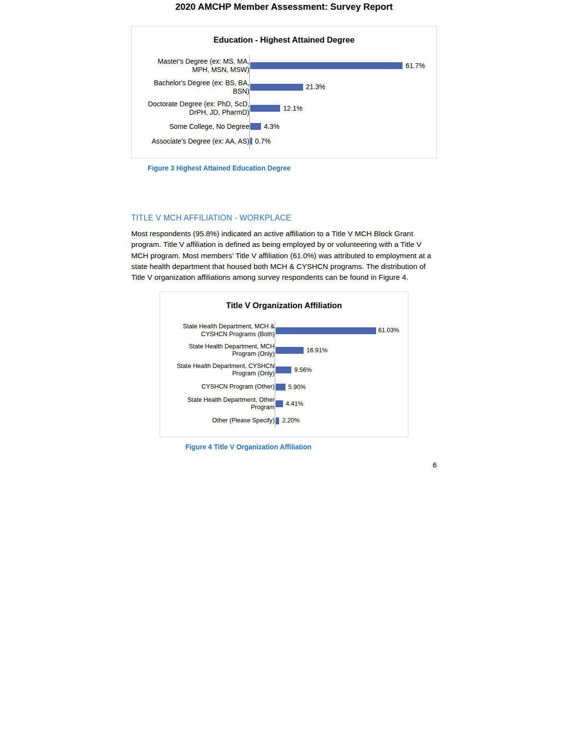2020 AMCHP Member Assessment: Survey Report
Education - Highest Attained Degree
| Master's Degree (ex: MS, MA, MPH, MSN, MSW) | | 61.7% |
| Bachelor's Degree (ex: BS, BA, BSN) | | 21.3% |
| Doctorate Degree (ex: PhD, ScD, DrPH, JD, PharmD) | | 12.1% |
| Some College, No Degree | | 4.3% |
| Associate's Degree (ex: AA, AS) | | 0.7% |
Figure 3 Highest Attained Education Degree
Title V MCH Affiliation - Workplace
Most respondents (95.8%) indicated an active affiliation to a Title V MCH Block Grant program. Title V affiliation is defined as being employed by or volunteering with a Title V MCH program. Most members’ Title V affiliation (61.0%) was attributed to employment at a state health department that housed both MCH & CYSHCN programs. The distribution of Title V organization affiliations among survey respondents can be found in Figure 4.
Title V Organization Affiliation
| State Health Department, MCH & CYSHCN Programs (Both) | | 61.03% |
| State Health Department, MCH Program (Only) | | 16.91% |
| State Health Department, CYSHCN Program (Only) | | 9.56% |
| CYSHCN Program (Other) | | 5.90% |
| State Health Department, Other Program | | 4.41% |
| Other (Please Specify) | | 2.20% |
Figure 4 Title V Organization Affiliation
6